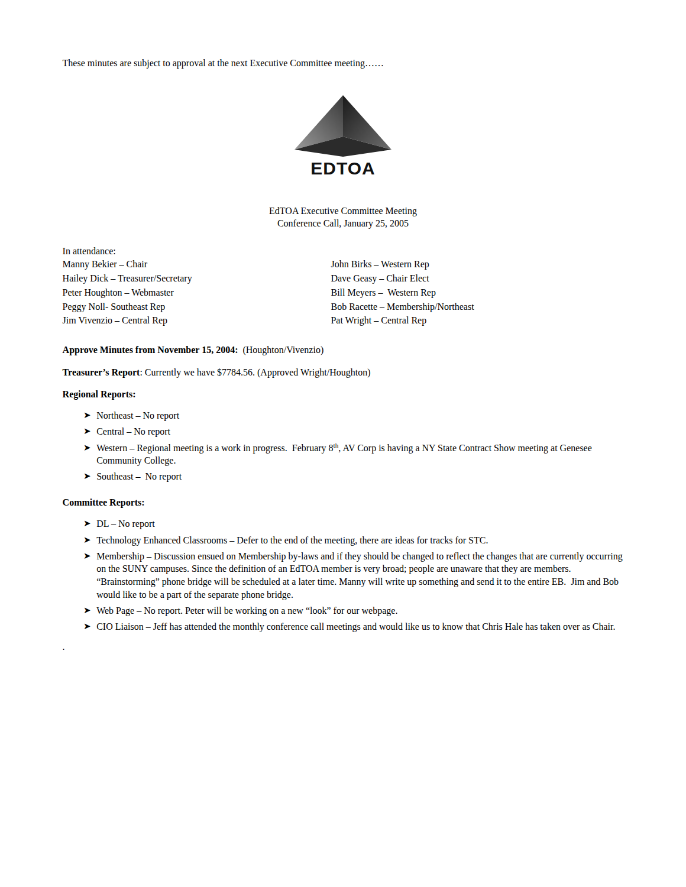These minutes are subject to approval at the next Executive Committee meeting……
EDTOA
EdTOA Executive Committee Meeting
Conference Call, January 25, 2005
In attendance:
| Manny Bekier – Chair | John Birks – Western Rep |
| Hailey Dick – Treasurer/Secretary | Dave Geasy – Chair Elect |
| Peter Houghton – Webmaster | Bill Meyers – Western Rep |
| Peggy Noll- Southeast Rep | Bob Racette – Membership/Northeast |
| Jim Vivenzio – Central Rep | Pat Wright – Central Rep |
Approve Minutes from November 15, 2004: (Houghton/Vivenzio)
Treasurer’s Report: Currently we have $7784.56. (Approved Wright/Houghton)
Regional Reports:
Northeast – No report
Central – No report
Western – Regional meeting is a work in progress. February 8th, AV Corp is having a NY State Contract Show meeting at Genesee Community College.
Southeast – No report
Committee Reports:
DL – No report
Technology Enhanced Classrooms – Defer to the end of the meeting, there are ideas for tracks for STC.
Membership – Discussion ensued on Membership by-laws and if they should be changed to reflect the changes that are currently occurring on the SUNY campuses. Since the definition of an EdTOA member is very broad; people are unaware that they are members. “Brainstorming” phone bridge will be scheduled at a later time. Manny will write up something and send it to the entire EB. Jim and Bob would like to be a part of the separate phone bridge.
Web Page – No report. Peter will be working on a new “look” for our webpage.
CIO Liaison – Jeff has attended the monthly conference call meetings and would like us to know that Chris Hale has taken over as Chair.
.